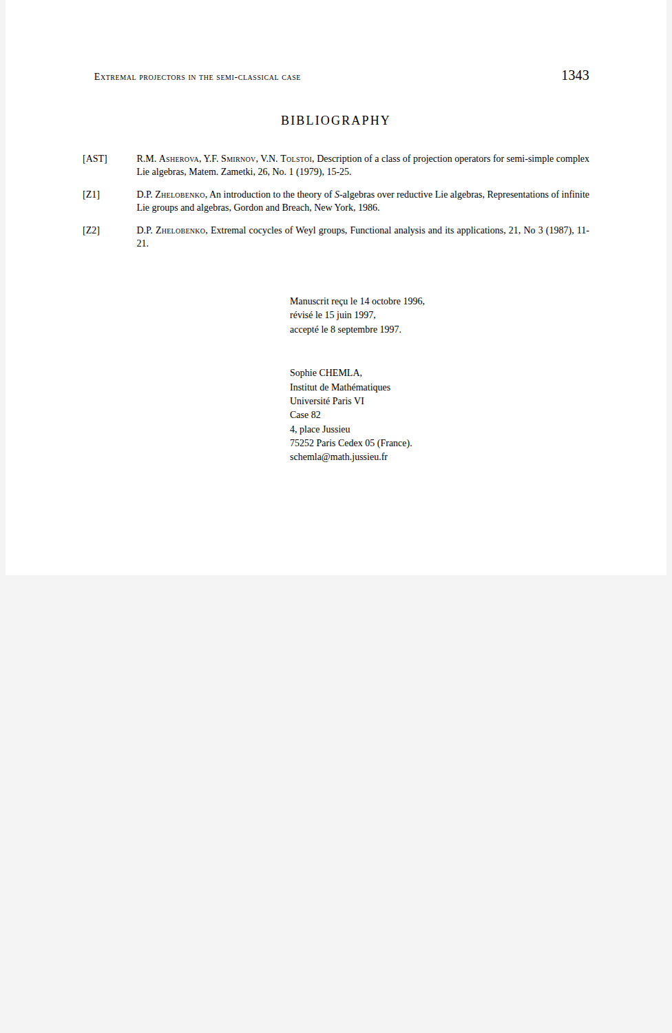Extremal projectors in the semi-classical case 1343
BIBLIOGRAPHY
[AST]
R.M. Asherova, Y.F. Smirnov, V.N. Tolstoi, Description of a class of projection operators for semi-simple complex Lie algebras, Matem. Zametki, 26, No. 1 (1979), 15-25.
[Z1]
D.P. Zhelobenko, An introduction to the theory of S-algebras over reductive Lie algebras, Representations of infinite Lie groups and algebras, Gordon and Breach, New York, 1986.
[Z2]
D.P. Zhelobenko, Extremal cocycles of Weyl groups, Functional analysis and its applications, 21, No 3 (1987), 11-21.
Manuscrit reçu le 14 octobre 1996,
révisé le 15 juin 1997,
accepté le 8 septembre 1997.
Sophie CHEMLA,
Institut de Mathématiques
Université Paris VI
Case 82
4, place Jussieu
75252 Paris Cedex 05 (France).
schemla@math.jussieu.fr